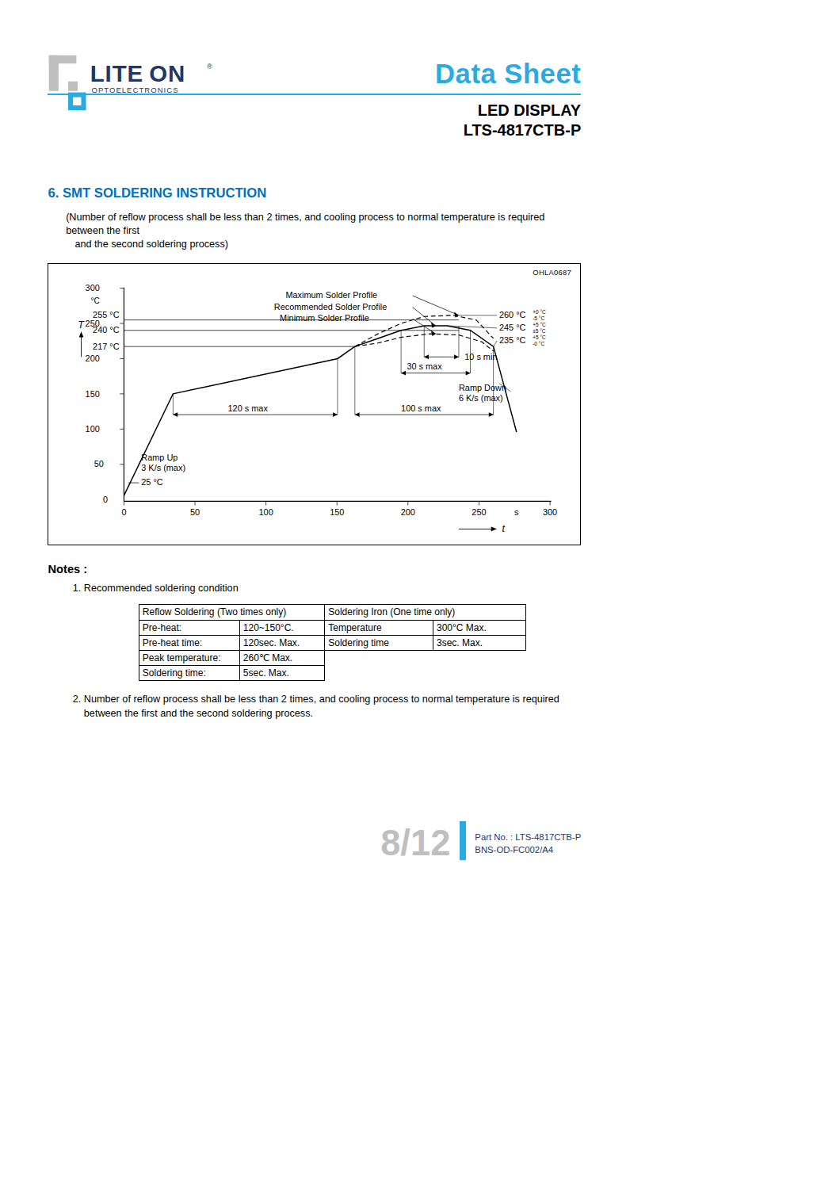LITE ON ® OPTOELECTRONICS
Data Sheet
LED DISPLAY
LTS-4817CTB-P
6. SMT SOLDERING INSTRUCTION
(Number of reflow process shall be less than 2 times, and cooling process to normal temperature is required between the first and the second soldering process)
OHLA0687 300 250 200 150 100 50 0 °C T 0 50 100 150 200 250 300 s t 255 °C 240 °C 217 °C 25 °C Ramp Up 3 K/s (max) Maximum Solder Profile Recommended Solder Profile Minimum Solder Profile 260 °C 245 °C 235 °C +0 °C -5 °C +5 °C ±5 °C +5 °C -0 °C 10 s min 30 s max 120 s max 100 s max Ramp Down 6 K/s (max)
Notes :
Recommended soldering condition
| Reflow Soldering (Two times only) | Soldering Iron (One time only) |
| Pre-heat: | 120~150°C. | Temperature | 300°C Max. |
| Pre-heat time: | 120sec. Max. | Soldering time | 3sec. Max. |
| Peak temperature: | 260℃ Max. | | |
| Soldering time: | 5sec. Max. | | |
Number of reflow process shall be less than 2 times, and cooling process to normal temperature is required between the first and the second soldering process.
8/12
Part No. : LTS-4817CTB-P
BNS-OD-FC002/A4